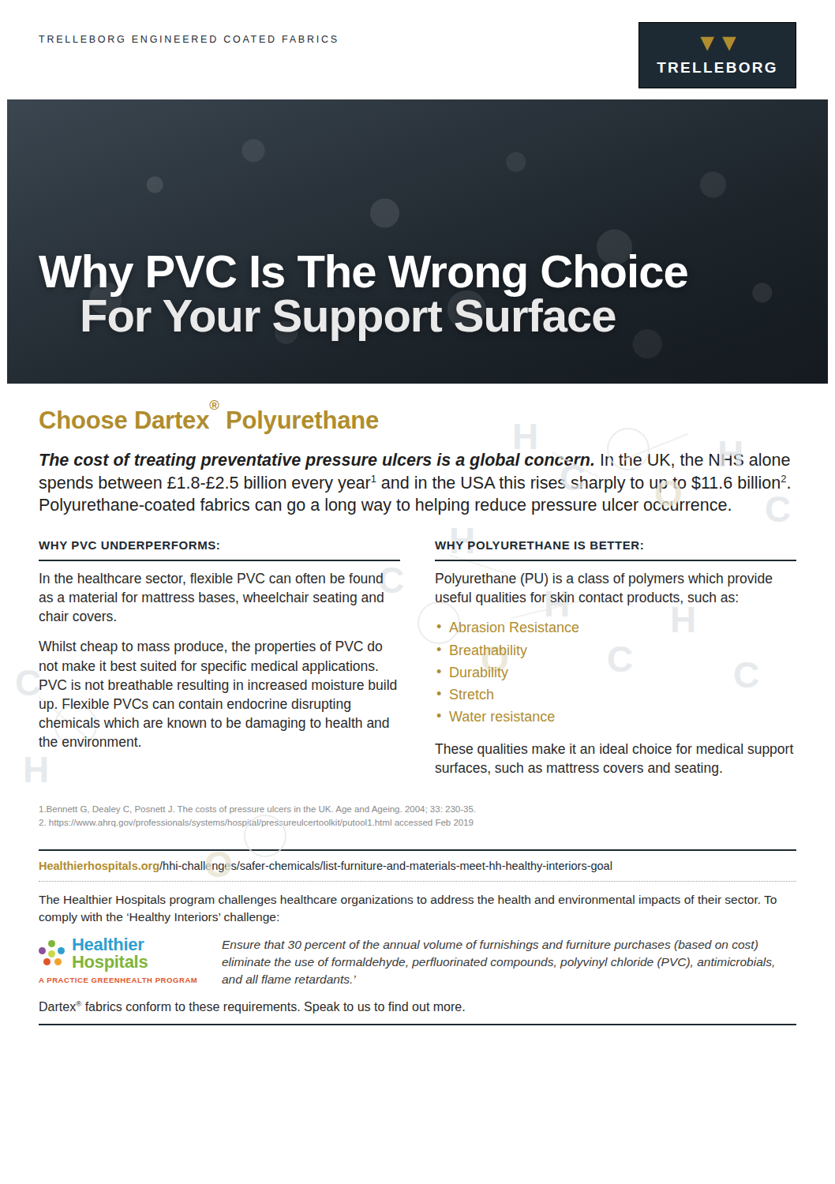Trelleborg Engineered Coated Fabrics
▼▼
TRELLEBORG
Why PVC Is The Wrong ChoiceFor Your Support Surface
H C O H C H C O H C H C C H O
Choose Dartex® Polyurethane
The cost of treating preventative pressure ulcers is a global concern. In the UK, the NHS alone spends between £1.8-£2.5 billion every year1 and in the USA this rises sharply to up to $11.6 billion2. Polyurethane-coated fabrics can go a long way to helping reduce pressure ulcer occurrence.
Why PVC Underperforms:
In the healthcare sector, flexible PVC can often be found as a material for mattress bases, wheelchair seating and chair covers.
Whilst cheap to mass produce, the properties of PVC do not make it best suited for specific medical applications. PVC is not breathable resulting in increased moisture build up. Flexible PVCs can contain endocrine disrupting chemicals which are known to be damaging to health and the environment.
Why Polyurethane Is Better:
Polyurethane (PU) is a class of polymers which provide useful qualities for skin contact products, such as:
Abrasion Resistance
Breathability
Durability
Stretch
Water resistance
These qualities make it an ideal choice for medical support surfaces, such as mattress covers and seating.
1.Bennett G, Dealey C, Posnett J. The costs of pressure ulcers in the UK. Age and Ageing. 2004; 33: 230-35.
2. https://www.ahrq.gov/professionals/systems/hospital/pressureulcertoolkit/putool1.html accessed Feb 2019
Healthierhospitals.org/hhi-challenges/safer-chemicals/list-furniture-and-materials-meet-hh-healthy-interiors-goal
The Healthier Hospitals program challenges healthcare organizations to address the health and environmental impacts of their sector. To comply with the ‘Healthy Interiors’ challenge:
Healthier
Hospitals
A PRACTICE GREENHEALTH PROGRAM
Ensure that 30 percent of the annual volume of furnishings and furniture purchases (based on cost) eliminate the use of formaldehyde, perfluorinated compounds, polyvinyl chloride (PVC), antimicrobials, and all flame retardants.’
Dartex® fabrics conform to these requirements. Speak to us to find out more.